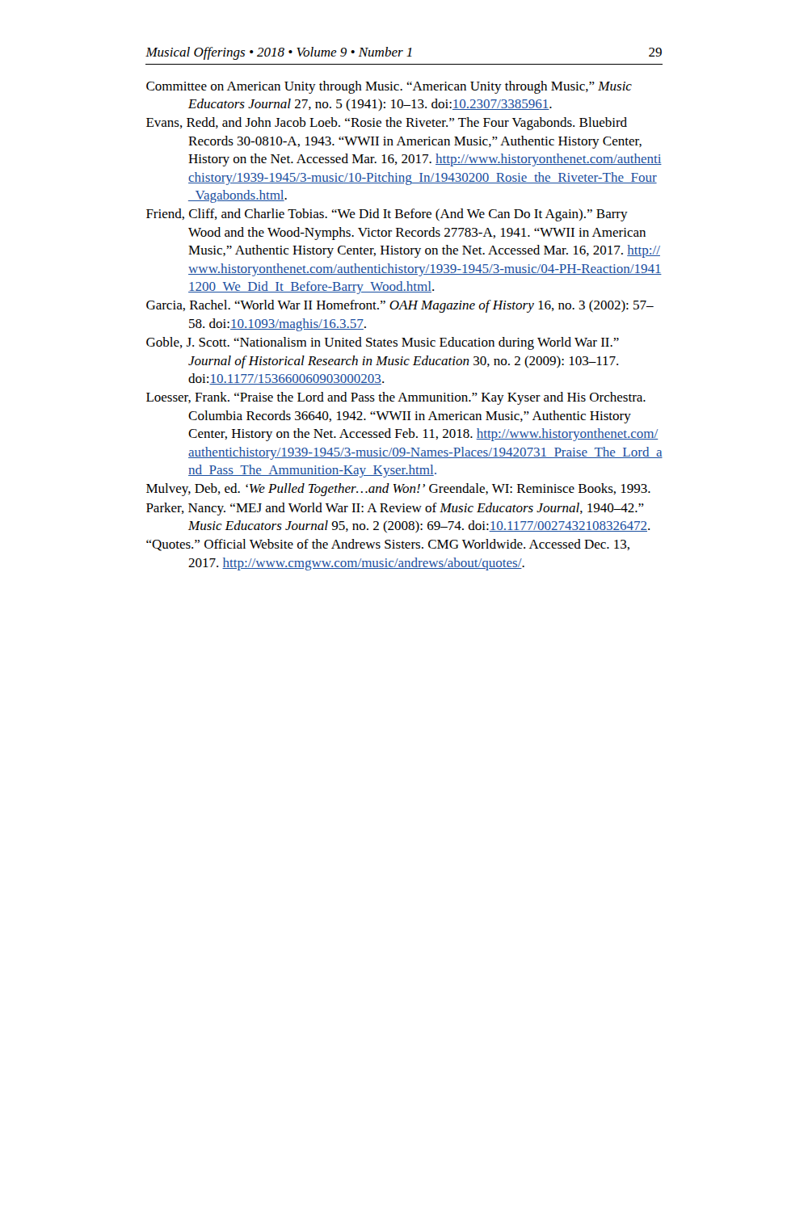Musical Offerings • 2018 • Volume 9 • Number 1 29
Committee on American Unity through Music. “American Unity through Music,” Music Educators Journal 27, no. 5 (1941): 10–13. doi:10.2307/3385961.
Evans, Redd, and John Jacob Loeb. “Rosie the Riveter.” The Four Vagabonds. Bluebird Records 30-0810-A, 1943. “WWII in American Music,” Authentic History Center, History on the Net. Accessed Mar. 16, 2017. http://www.historyonthenet.com/authentichistory/1939-1945/3-music/10-Pitching_In/19430200_Rosie_the_Riveter-The_Four_Vagabonds.html.
Friend, Cliff, and Charlie Tobias. “We Did It Before (And We Can Do It Again).” Barry Wood and the Wood-Nymphs. Victor Records 27783-A, 1941. “WWII in American Music,” Authentic History Center, History on the Net. Accessed Mar. 16, 2017. http://www.historyonthenet.com/authentichistory/1939-1945/3-music/04-PH-Reaction/19411200_We_Did_It_Before-Barry_Wood.html.
Garcia, Rachel. “World War II Homefront.” OAH Magazine of History 16, no. 3 (2002): 57–58. doi:10.1093/maghis/16.3.57.
Goble, J. Scott. “Nationalism in United States Music Education during World War II.” Journal of Historical Research in Music Education 30, no. 2 (2009): 103–117. doi:10.1177/153660060903000203.
Loesser, Frank. “Praise the Lord and Pass the Ammunition.” Kay Kyser and His Orchestra. Columbia Records 36640, 1942. “WWII in American Music,” Authentic History Center, History on the Net. Accessed Feb. 11, 2018. http://www.historyonthenet.com/authentichistory/1939-1945/3-music/09-Names-Places/19420731_Praise_The_Lord_and_Pass_The_Ammunition-Kay_Kyser.html.
Mulvey, Deb, ed. ‘We Pulled Together…and Won!’ Greendale, WI: Reminisce Books, 1993.
Parker, Nancy. “MEJ and World War II: A Review of Music Educators Journal, 1940–42.” Music Educators Journal 95, no. 2 (2008): 69–74. doi:10.1177/0027432108326472.
“Quotes.” Official Website of the Andrews Sisters. CMG Worldwide. Accessed Dec. 13, 2017. http://www.cmgww.com/music/andrews/about/quotes/.